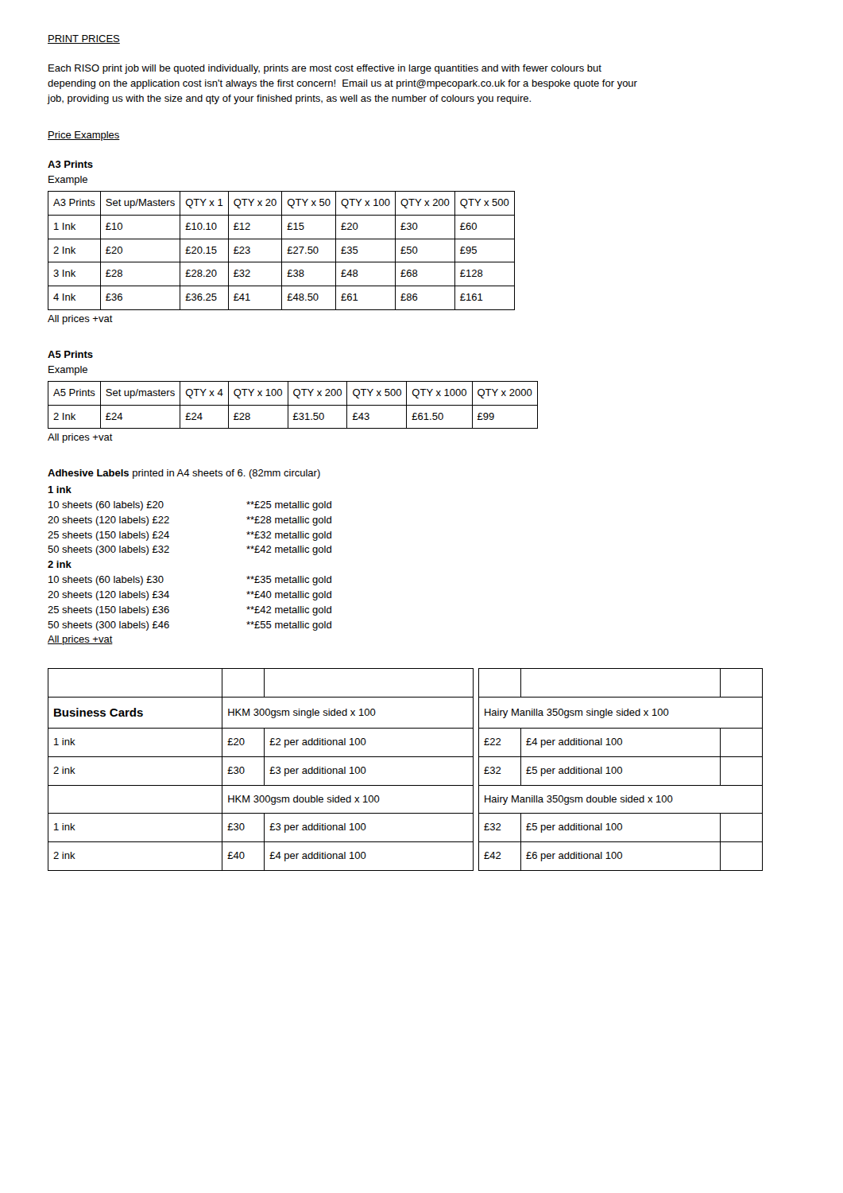PRINT PRICES
Each RISO print job will be quoted individually, prints are most cost effective in large quantities and with fewer colours but depending on the application cost isn't always the first concern! Email us at print@mpecopark.co.uk for a bespoke quote for your job, providing us with the size and qty of your finished prints, as well as the number of colours you require.
Price Examples
A3 Prints
Example
| A3 Prints | Set up/Masters | QTY x 1 | QTY x 20 | QTY x 50 | QTY x 100 | QTY x 200 | QTY x 500 |
| 1 Ink | £10 | £10.10 | £12 | £15 | £20 | £30 | £60 |
| 2 Ink | £20 | £20.15 | £23 | £27.50 | £35 | £50 | £95 |
| 3 Ink | £28 | £28.20 | £32 | £38 | £48 | £68 | £128 |
| 4 Ink | £36 | £36.25 | £41 | £48.50 | £61 | £86 | £161 |
All prices +vat
A5 Prints
Example
| A5 Prints | Set up/masters | QTY x 4 | QTY x 100 | QTY x 200 | QTY x 500 | QTY x 1000 | QTY x 2000 |
| 2 Ink | £24 | £24 | £28 | £31.50 | £43 | £61.50 | £99 |
All prices +vat
Adhesive Labels printed in A4 sheets of 6. (82mm circular)
1 ink
10 sheets (60 labels) £20**£25 metallic gold
20 sheets (120 labels) £22**£28 metallic gold
25 sheets (150 labels) £24**£32 metallic gold
50 sheets (300 labels) £32**£42 metallic gold
2 ink
10 sheets (60 labels) £30**£35 metallic gold
20 sheets (120 labels) £34**£40 metallic gold
25 sheets (150 labels) £36**£42 metallic gold
50 sheets (300 labels) £46**£55 metallic gold
All prices +vat
| Business Cards | HKM 300gsm single sided x 100 | | Hairy Manilla 350gsm single sided x 100 |
| 1 ink | £20 | £2 per additional 100 | | £22 | £4 per additional 100 | |
| 2 ink | £30 | £3 per additional 100 | | £32 | £5 per additional 100 | |
| | HKM 300gsm double sided x 100 | | Hairy Manilla 350gsm double sided x 100 |
| 1 ink | £30 | £3 per additional 100 | | £32 | £5 per additional 100 | |
| 2 ink | £40 | £4 per additional 100 | | £42 | £6 per additional 100 | |